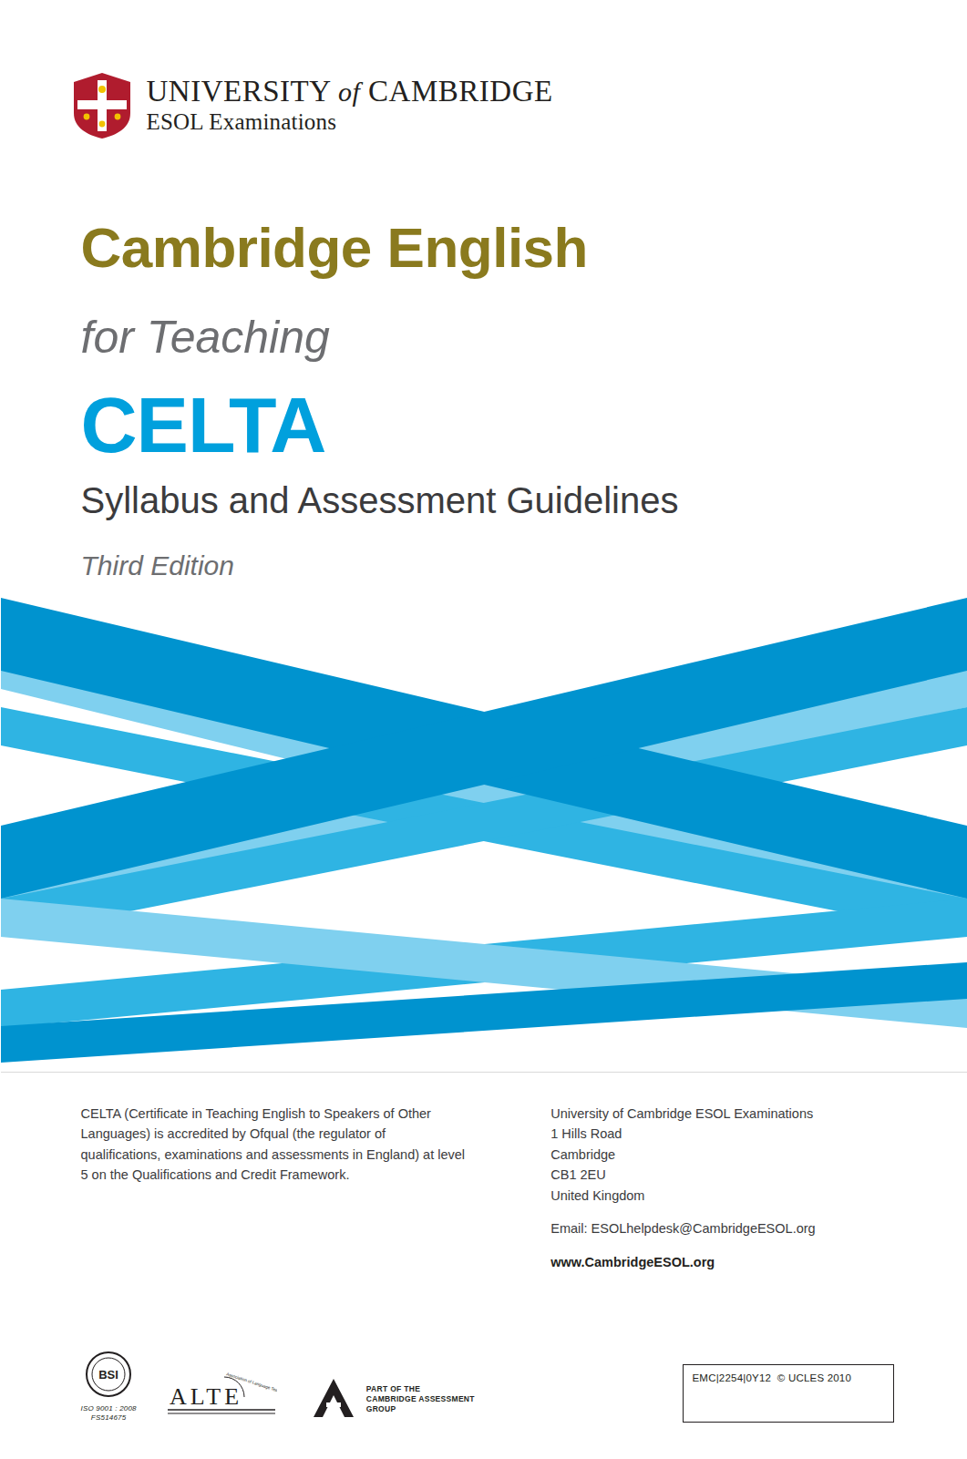UNIVERSITY of CAMBRIDGE
ESOL Examinations
Cambridge English
for Teaching
CELTA
Syllabus and Assessment Guidelines
Third Edition
CELTA (Certificate in Teaching English to Speakers of Other Languages) is accredited by Ofqual (the regulator of qualifications, examinations and assessments in England) at level 5 on the Qualifications and Credit Framework.
University of Cambridge ESOL Examinations
1 Hills Road
Cambridge
CB1 2EU
United Kingdom
Email: ESOLhelpdesk@CambridgeESOL.org
www.CambridgeESOL.org
BSI
ISO 9001 : 2008
FS514675
ALTE Association of Language Testers in Europe
Part of the
Cambridge Assessment
Group
EMC|2254|0Y12 © UCLES 2010